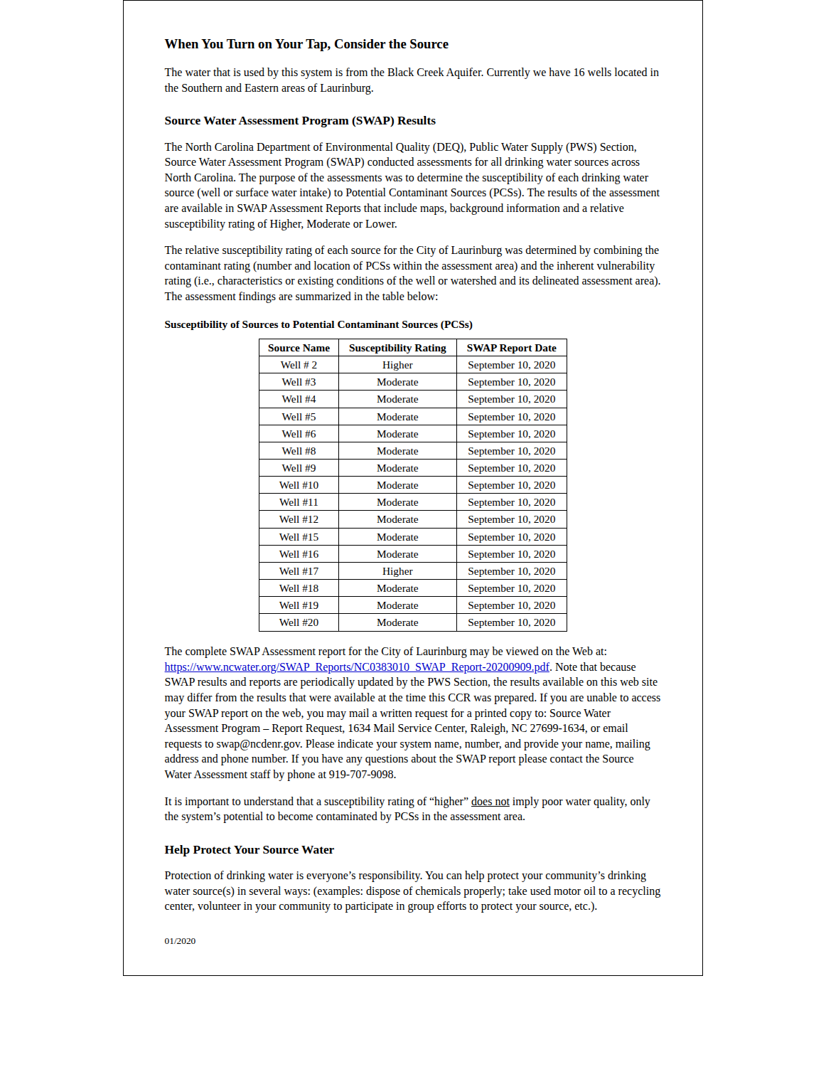When You Turn on Your Tap, Consider the Source
The water that is used by this system is from the Black Creek Aquifer. Currently we have 16 wells located in the Southern and Eastern areas of Laurinburg.
Source Water Assessment Program (SWAP) Results
The North Carolina Department of Environmental Quality (DEQ), Public Water Supply (PWS) Section, Source Water Assessment Program (SWAP) conducted assessments for all drinking water sources across North Carolina. The purpose of the assessments was to determine the susceptibility of each drinking water source (well or surface water intake) to Potential Contaminant Sources (PCSs). The results of the assessment are available in SWAP Assessment Reports that include maps, background information and a relative susceptibility rating of Higher, Moderate or Lower.
The relative susceptibility rating of each source for the City of Laurinburg was determined by combining the contaminant rating (number and location of PCSs within the assessment area) and the inherent vulnerability rating (i.e., characteristics or existing conditions of the well or watershed and its delineated assessment area). The assessment findings are summarized in the table below:
Susceptibility of Sources to Potential Contaminant Sources (PCSs)
| Source Name | Susceptibility Rating | SWAP Report Date |
| --- | --- | --- |
| Well # 2 | Higher | September 10, 2020 |
| Well #3 | Moderate | September 10, 2020 |
| Well #4 | Moderate | September 10, 2020 |
| Well #5 | Moderate | September 10, 2020 |
| Well #6 | Moderate | September 10, 2020 |
| Well #8 | Moderate | September 10, 2020 |
| Well #9 | Moderate | September 10, 2020 |
| Well #10 | Moderate | September 10, 2020 |
| Well #11 | Moderate | September 10, 2020 |
| Well #12 | Moderate | September 10, 2020 |
| Well #15 | Moderate | September 10, 2020 |
| Well #16 | Moderate | September 10, 2020 |
| Well #17 | Higher | September 10, 2020 |
| Well #18 | Moderate | September 10, 2020 |
| Well #19 | Moderate | September 10, 2020 |
| Well #20 | Moderate | September 10, 2020 |
The complete SWAP Assessment report for the City of Laurinburg may be viewed on the Web at:
https://www.ncwater.org/SWAP_Reports/NC0383010_SWAP_Report-20200909.pdf. Note that because SWAP results and reports are periodically updated by the PWS Section, the results available on this web site may differ from the results that were available at the time this CCR was prepared. If you are unable to access your SWAP report on the web, you may mail a written request for a printed copy to: Source Water Assessment Program – Report Request, 1634 Mail Service Center, Raleigh, NC 27699-1634, or email requests to swap@ncdenr.gov. Please indicate your system name, number, and provide your name, mailing address and phone number. If you have any questions about the SWAP report please contact the Source Water Assessment staff by phone at 919-707-9098.
It is important to understand that a susceptibility rating of “higher” does not imply poor water quality, only the system’s potential to become contaminated by PCSs in the assessment area.
Help Protect Your Source Water
Protection of drinking water is everyone’s responsibility. You can help protect your community’s drinking water source(s) in several ways: (examples: dispose of chemicals properly; take used motor oil to a recycling center, volunteer in your community to participate in group efforts to protect your source, etc.).
01/2020